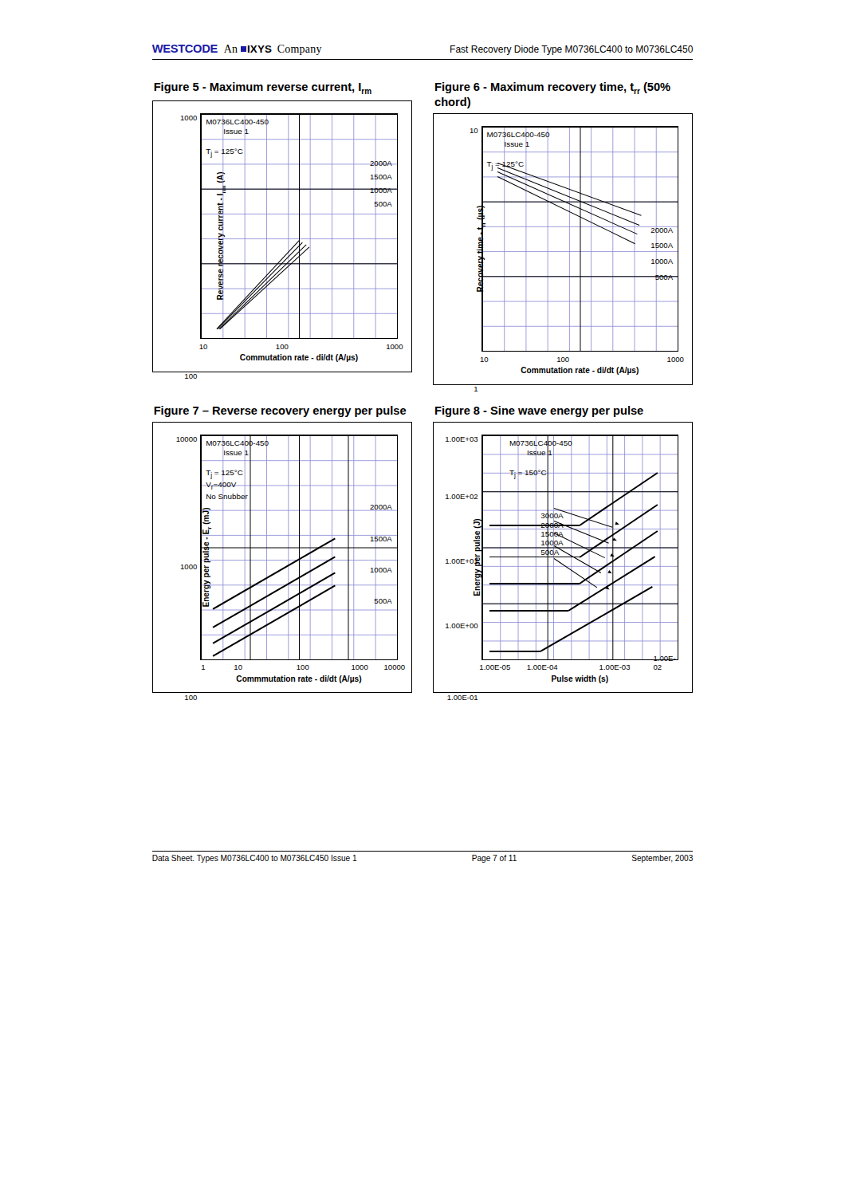WESTCODE An IXYS Company
Fast Recovery Diode Type M0736LC400 to M0736LC450
Figure 5 - Maximum reverse current, Irm
Reverse recovery current - Irm (A)
Commutation rate - di/dt (A/µs)
100 1000 10 100 1000
M0736LC400-450
Issue 1
Tj = 125°C
2000A 1500A 1000A 500A
Figure 6 - Maximum recovery time, trr (50% chord)
Recovery time - trr (µs)
Commutation rate - di/dt (A/µs)
1 10 10 100 1000
M0736LC400-450
Issue 1
Tj = 125°C
2000A 1500A 1000A 500A
Figure 7 – Reverse recovery energy per pulse
Energy per pulse - Er (mJ)
Commmutation rate - di/dt (A/µs)
100 1000 10000 1 10 100 1000 10000
M0736LC400-450
Issue 1
Tj = 125°C
Vr=400V
No Snubber
2000A 1500A 1000A 500A
Figure 8 - Sine wave energy per pulse
Energy per pulse (J)
Pulse width (s)
1.00E-01 1.00E+00 1.00E+01 1.00E+02 1.00E+03 1.00E-05 1.00E-04 1.00E-03 1.00E-02
M0736LC400-450
Issue 1
Tj = 150°C
3000A
2000A
1500A
1000A
500A
Data Sheet. Types M0736LC400 to M0736LC450 Issue 1 Page 7 of 11 September, 2003